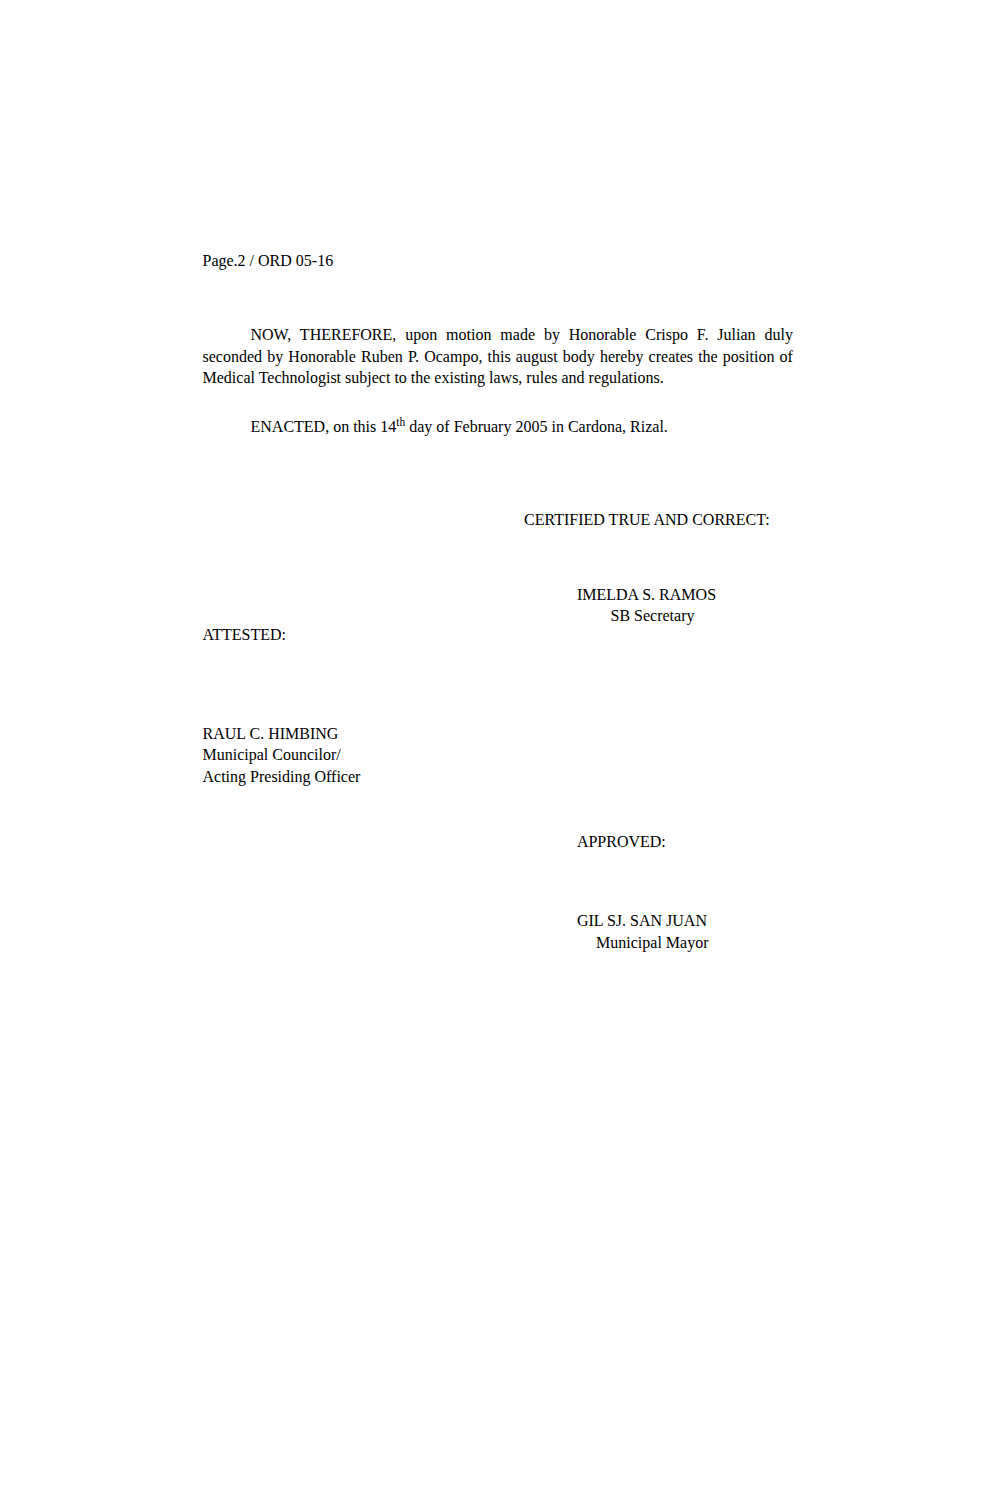Page.2 / ORD 05-16
NOW, THEREFORE, upon motion made by Honorable Crispo F. Julian duly seconded by Honorable Ruben P. Ocampo, this august body hereby creates the position of Medical Technologist subject to the existing laws, rules and regulations.
ENACTED, on this 14th day of February 2005 in Cardona, Rizal.
CERTIFIED TRUE AND CORRECT:
ATTESTED:
IMELDA S. RAMOS
SB Secretary
RAUL C. HIMBING
Municipal Councilor/
Acting Presiding Officer
APPROVED:
GIL SJ. SAN JUAN
Municipal Mayor